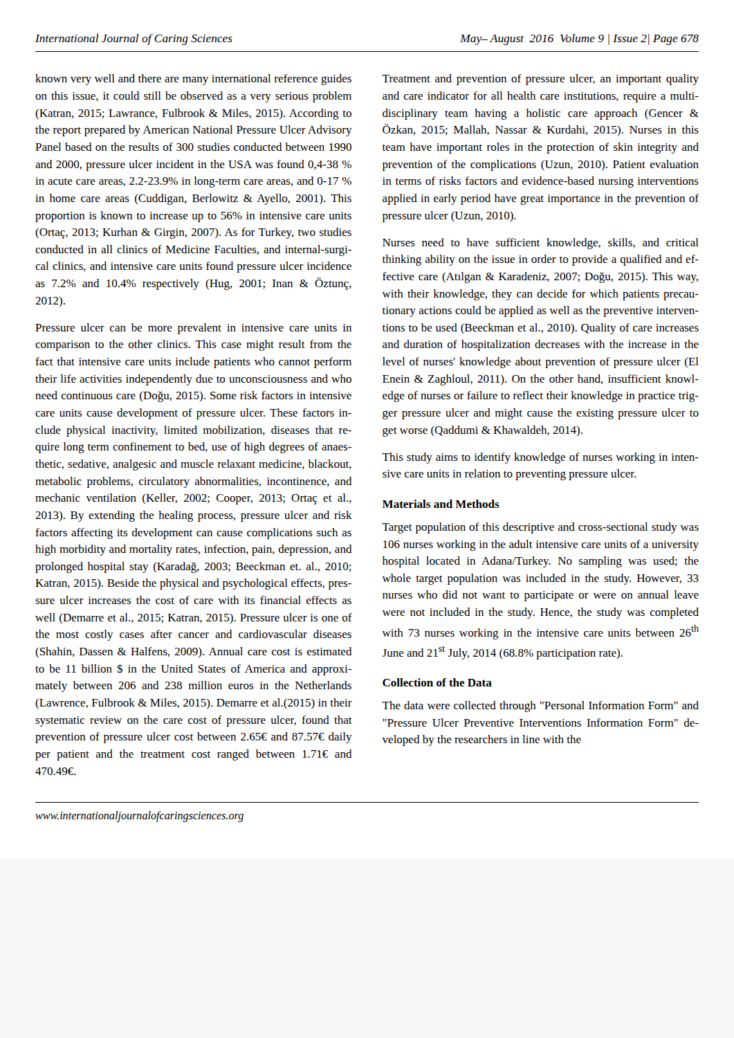International Journal of Caring Sciences May– August 2016 Volume 9 | Issue 2| Page 678
known very well and there are many international reference guides on this issue, it could still be observed as a very serious problem (Katran, 2015; Lawrance, Fulbrook & Miles, 2015). According to the report prepared by American National Pressure Ulcer Advisory Panel based on the results of 300 studies conducted between 1990 and 2000, pressure ulcer incident in the USA was found 0,4-38 % in acute care areas, 2.2-23.9% in long-term care areas, and 0-17 % in home care areas (Cuddigan, Berlowitz & Ayello, 2001). This proportion is known to increase up to 56% in intensive care units (Ortaç, 2013; Kurhan & Girgin, 2007). As for Turkey, two studies conducted in all clinics of Medicine Faculties, and internal-surgical clinics, and intensive care units found pressure ulcer incidence as 7.2% and 10.4% respectively (Hug, 2001; Inan & Öztunç, 2012).
Pressure ulcer can be more prevalent in intensive care units in comparison to the other clinics. This case might result from the fact that intensive care units include patients who cannot perform their life activities independently due to unconsciousness and who need continuous care (Doğu, 2015). Some risk factors in intensive care units cause development of pressure ulcer. These factors include physical inactivity, limited mobilization, diseases that require long term confinement to bed, use of high degrees of anaesthetic, sedative, analgesic and muscle relaxant medicine, blackout, metabolic problems, circulatory abnormalities, incontinence, and mechanic ventilation (Keller, 2002; Cooper, 2013; Ortaç et al., 2013). By extending the healing process, pressure ulcer and risk factors affecting its development can cause complications such as high morbidity and mortality rates, infection, pain, depression, and prolonged hospital stay (Karadağ, 2003; Beeckman et. al., 2010; Katran, 2015). Beside the physical and psychological effects, pressure ulcer increases the cost of care with its financial effects as well (Demarre et al., 2015; Katran, 2015). Pressure ulcer is one of the most costly cases after cancer and cardiovascular diseases (Shahin, Dassen & Halfens, 2009). Annual care cost is estimated to be 11 billion $ in the United States of America and approximately between 206 and 238 million euros in the Netherlands (Lawrence, Fulbrook & Miles, 2015). Demarre et al.(2015) in their systematic review on the care cost of pressure ulcer, found that prevention of pressure ulcer cost between 2.65€ and 87.57€ daily per patient and the treatment cost ranged between 1.71€ and 470.49€.
Treatment and prevention of pressure ulcer, an important quality and care indicator for all health care institutions, require a multidisciplinary team having a holistic care approach (Gencer & Özkan, 2015; Mallah, Nassar & Kurdahi, 2015). Nurses in this team have important roles in the protection of skin integrity and prevention of the complications (Uzun, 2010). Patient evaluation in terms of risks factors and evidence-based nursing interventions applied in early period have great importance in the prevention of pressure ulcer (Uzun, 2010).
Nurses need to have sufficient knowledge, skills, and critical thinking ability on the issue in order to provide a qualified and effective care (Atılgan & Karadeniz, 2007; Doğu, 2015). This way, with their knowledge, they can decide for which patients precautionary actions could be applied as well as the preventive interventions to be used (Beeckman et al., 2010). Quality of care increases and duration of hospitalization decreases with the increase in the level of nurses' knowledge about prevention of pressure ulcer (El Enein & Zaghloul, 2011). On the other hand, insufficient knowledge of nurses or failure to reflect their knowledge in practice trigger pressure ulcer and might cause the existing pressure ulcer to get worse (Qaddumi & Khawaldeh, 2014).
This study aims to identify knowledge of nurses working in intensive care units in relation to preventing pressure ulcer.
Materials and Methods
Target population of this descriptive and cross-sectional study was 106 nurses working in the adult intensive care units of a university hospital located in Adana/Turkey. No sampling was used; the whole target population was included in the study. However, 33 nurses who did not want to participate or were on annual leave were not included in the study. Hence, the study was completed with 73 nurses working in the intensive care units between 26th June and 21st July, 2014 (68.8% participation rate).
Collection of the Data
The data were collected through "Personal Information Form" and "Pressure Ulcer Preventive Interventions Information Form" developed by the researchers in line with the
www.internationaljournalofcaringsciences.org